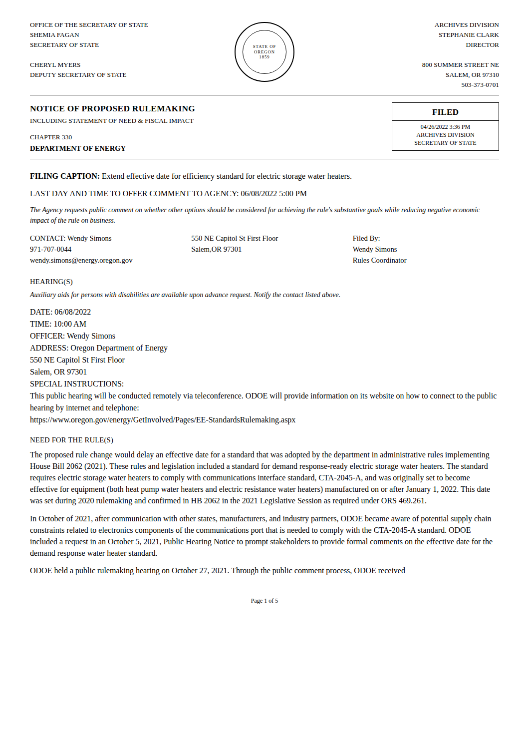OFFICE OF THE SECRETARY OF STATE
SHEMIA FAGAN
SECRETARY OF STATE
CHERYL MYERS
DEPUTY SECRETARY OF STATE
STATE OF OREGON
1859
ARCHIVES DIVISION
STEPHANIE CLARK
DIRECTOR
800 SUMMER STREET NE
SALEM, OR 97310
503-373-0701
NOTICE OF PROPOSED RULEMAKING
INCLUDING STATEMENT OF NEED & FISCAL IMPACT
CHAPTER 330 DEPARTMENT OF ENERGY
FILED
04/26/2022 3:36 PM
ARCHIVES DIVISION
SECRETARY OF STATE
FILING CAPTION: Extend effective date for efficiency standard for electric storage water heaters.
LAST DAY AND TIME TO OFFER COMMENT TO AGENCY: 06/08/2022 5:00 PM
The Agency requests public comment on whether other options should be considered for achieving the rule's substantive goals while reducing negative economic impact of the rule on business.
CONTACT: Wendy Simons
971-707-0044
wendy.simons@energy.oregon.gov
550 NE Capitol St First Floor
Salem,OR 97301
Filed By:
Wendy Simons
Rules Coordinator
HEARING(S)
Auxiliary aids for persons with disabilities are available upon advance request. Notify the contact listed above.
DATE: 06/08/2022
TIME: 10:00 AM
OFFICER: Wendy Simons
ADDRESS: Oregon Department of Energy
550 NE Capitol St First Floor
Salem, OR 97301
SPECIAL INSTRUCTIONS:
This public hearing will be conducted remotely via teleconference. ODOE will provide information on its website on how to connect to the public hearing by internet and telephone:
https://www.oregon.gov/energy/GetInvolved/Pages/EE-StandardsRulemaking.aspx
NEED FOR THE RULE(S)
The proposed rule change would delay an effective date for a standard that was adopted by the department in administrative rules implementing House Bill 2062 (2021). These rules and legislation included a standard for demand response-ready electric storage water heaters. The standard requires electric storage water heaters to comply with communications interface standard, CTA-2045-A, and was originally set to become effective for equipment (both heat pump water heaters and electric resistance water heaters) manufactured on or after January 1, 2022. This date was set during 2020 rulemaking and confirmed in HB 2062 in the 2021 Legislative Session as required under ORS 469.261.
In October of 2021, after communication with other states, manufacturers, and industry partners, ODOE became aware of potential supply chain constraints related to electronics components of the communications port that is needed to comply with the CTA-2045-A standard. ODOE included a request in an October 5, 2021, Public Hearing Notice to prompt stakeholders to provide formal comments on the effective date for the demand response water heater standard.
ODOE held a public rulemaking hearing on October 27, 2021. Through the public comment process, ODOE received
Page 1 of 5